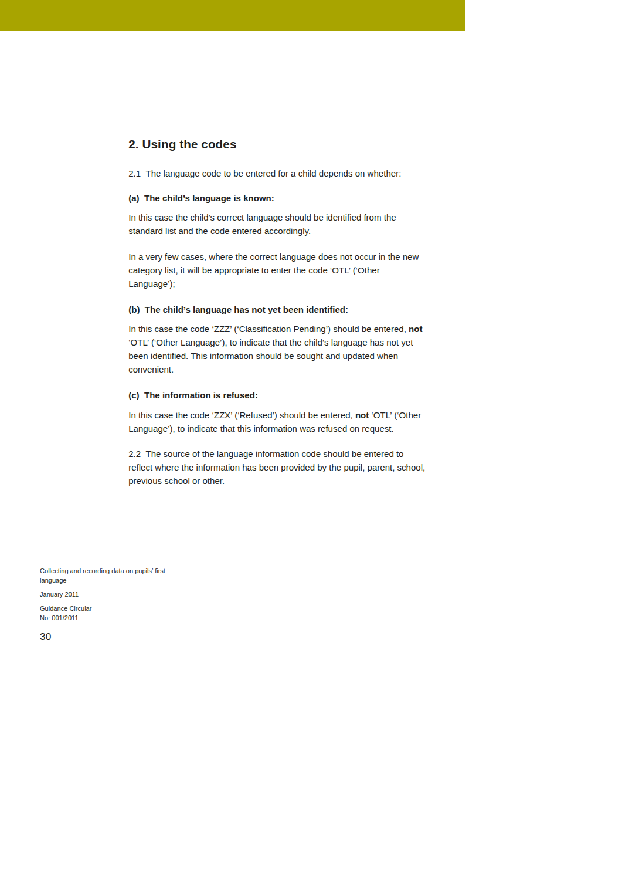2. Using the codes
2.1 The language code to be entered for a child depends on whether:
(a) The child’s language is known:
In this case the child’s correct language should be identified from the standard list and the code entered accordingly.
In a very few cases, where the correct language does not occur in the new category list, it will be appropriate to enter the code ‘OTL’ (‘Other Language’);
(b) The child’s language has not yet been identified:
In this case the code ‘ZZZ’ (‘Classification Pending’) should be entered, not ‘OTL’ (‘Other Language’), to indicate that the child’s language has not yet been identified. This information should be sought and updated when convenient.
(c) The information is refused:
In this case the code ‘ZZX’ (‘Refused’) should be entered, not ‘OTL’ (‘Other Language’), to indicate that this information was refused on request.
2.2 The source of the language information code should be entered to reflect where the information has been provided by the pupil, parent, school, previous school or other.
Collecting and recording data on pupils’ first language
January 2011
Guidance Circular
No: 001/2011
30